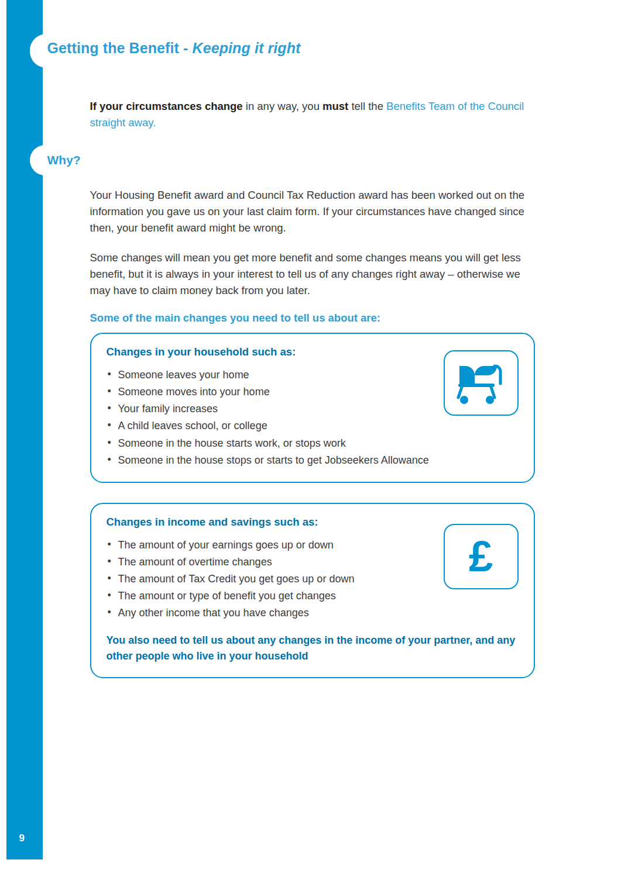Getting the Benefit - Keeping it right
Why?
If your circumstances change in any way, you must tell the Benefits Team of the Council straight away.
Your Housing Benefit award and Council Tax Reduction award has been worked out on the information you gave us on your last claim form. If your circumstances have changed since then, your benefit award might be wrong.
Some changes will mean you get more benefit and some changes means you will get less benefit, but it is always in your interest to tell us of any changes right away – otherwise we may have to claim money back from you later.
Some of the main changes you need to tell us about are:
Changes in your household such as:
Someone leaves your home
Someone moves into your home
Your family increases
A child leaves school, or college
Someone in the house starts work, or stops work
Someone in the house stops or starts to get Jobseekers Allowance
Changes in income and savings such as:
The amount of your earnings goes up or down
The amount of overtime changes
The amount of Tax Credit you get goes up or down
The amount or type of benefit you get changes
Any other income that you have changes
You also need to tell us about any changes in the income of your partner, and any other people who live in your household
£
9